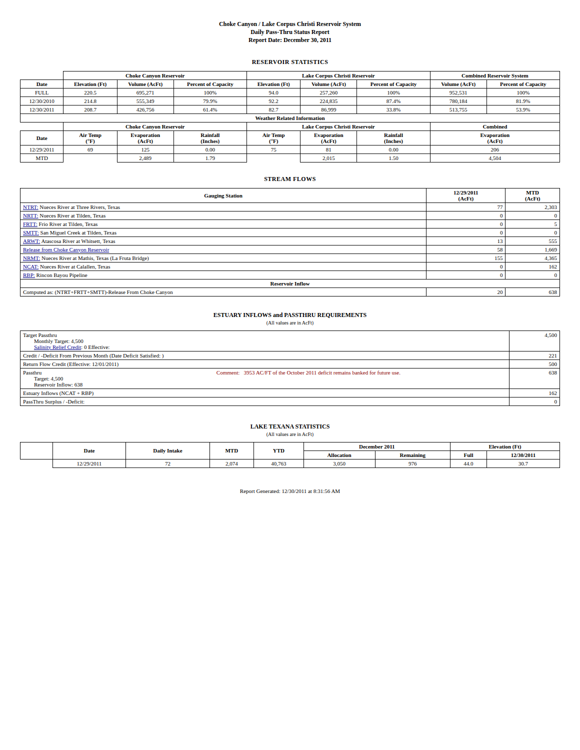Choke Canyon / Lake Corpus Christi Reservoir System
Daily Pass-Thru Status Report
Report Date: December 30, 2011
RESERVOIR STATISTICS
| | Choke Canyon Reservoir | Lake Corpus Christi Reservoir | Combined Reservoir System |
| --- | --- | --- | --- |
| Date | Elevation (Ft) | Volume (AcFt) | Percent of Capacity | Elevation (Ft) | Volume (AcFt) | Percent of Capacity | Volume (AcFt) | Percent of Capacity |
| FULL | 220.5 | 695,271 | 100% | 94.0 | 257,260 | 100% | 952,531 | 100% |
| 12/30/2010 | 214.8 | 555,349 | 79.9% | 92.2 | 224,835 | 87.4% | 780,184 | 81.9% |
| 12/30/2011 | 208.7 | 426,756 | 61.4% | 82.7 | 86,999 | 33.8% | 513,755 | 53.9% |
| Weather Related Information |
| | Choke Canyon Reservoir | Lake Corpus Christi Reservoir | Combined |
| Date | Air Temp (°F) | Evaporation (AcFt) | Rainfall (Inches) | Air Temp (°F) | Evaporation (AcFt) | Rainfall (Inches) | Evaporation (AcFt) |
| 12/29/2011 | 69 | 125 | 0.00 | 75 | 81 | 0.00 | 206 |
| MTD | | 2,489 | 1.79 | | 2,015 | 1.50 | 4,504 |
STREAM FLOWS
| Gauging Station | 12/29/2011 (AcFt) | MTD (AcFt) |
| --- | --- | --- |
| NTRT: Nueces River at Three Rivers, Texas | 77 | 2,303 |
| NRTT: Nueces River at Tilden, Texas | 0 | 0 |
| FRTT: Frio River at Tilden, Texas | 0 | 5 |
| SMTT: San Miguel Creek at Tilden, Texas | 0 | 0 |
| ARWT: Atascosa River at Whitsett, Texas | 13 | 555 |
| Release from Choke Canyon Reservoir | 58 | 1,669 |
| NRMT: Nueces River at Mathis, Texas (La Fruta Bridge) | 155 | 4,365 |
| NCAT: Nueces River at Calallen, Texas | 0 | 162 |
| RBP: Rincon Bayou Pipeline | 0 | 0 |
| Reservoir Inflow |
| Computed as: (NTRT+FRTT+SMTT)-Release From Choke Canyon | 20 | 638 |
ESTUARY INFLOWS and PASSTHRU REQUIREMENTS
(All values are in AcFt)
| Target Passthru Monthly Target: 4,500 Salinity Relief Credit : 0 Effective: | 4,500 |
| Credit / -Deficit From Previous Month (Date Deficit Satisfied: ) | 221 |
| Return Flow Credit (Effective: 12/01/2011) | 500 |
| / Passthru Target: 4,500 Reservoir Inflow: 638 / Comment: 3953 AC/FT of the October 2011 deficit remains banked for future use. / | 638 |
| Estuary Inflows (NCAT + RBP) | 162 |
| PassThru Surplus / -Deficit: | 0 |
LAKE TEXANA STATISTICS
(All values are in AcFt)
| | Date | Daily Intake | MTD | YTD | December 2011 | Elevation (Ft) |
| --- | --- | --- | --- | --- | --- | --- |
| Allocation | Remaining | Full | 12/30/2011 |
| | 12/29/2011 | 72 | 2,074 | 40,763 | 3,050 | 976 | 44.0 | 30.7 |
Report Generated: 12/30/2011 at 8:31:56 AM